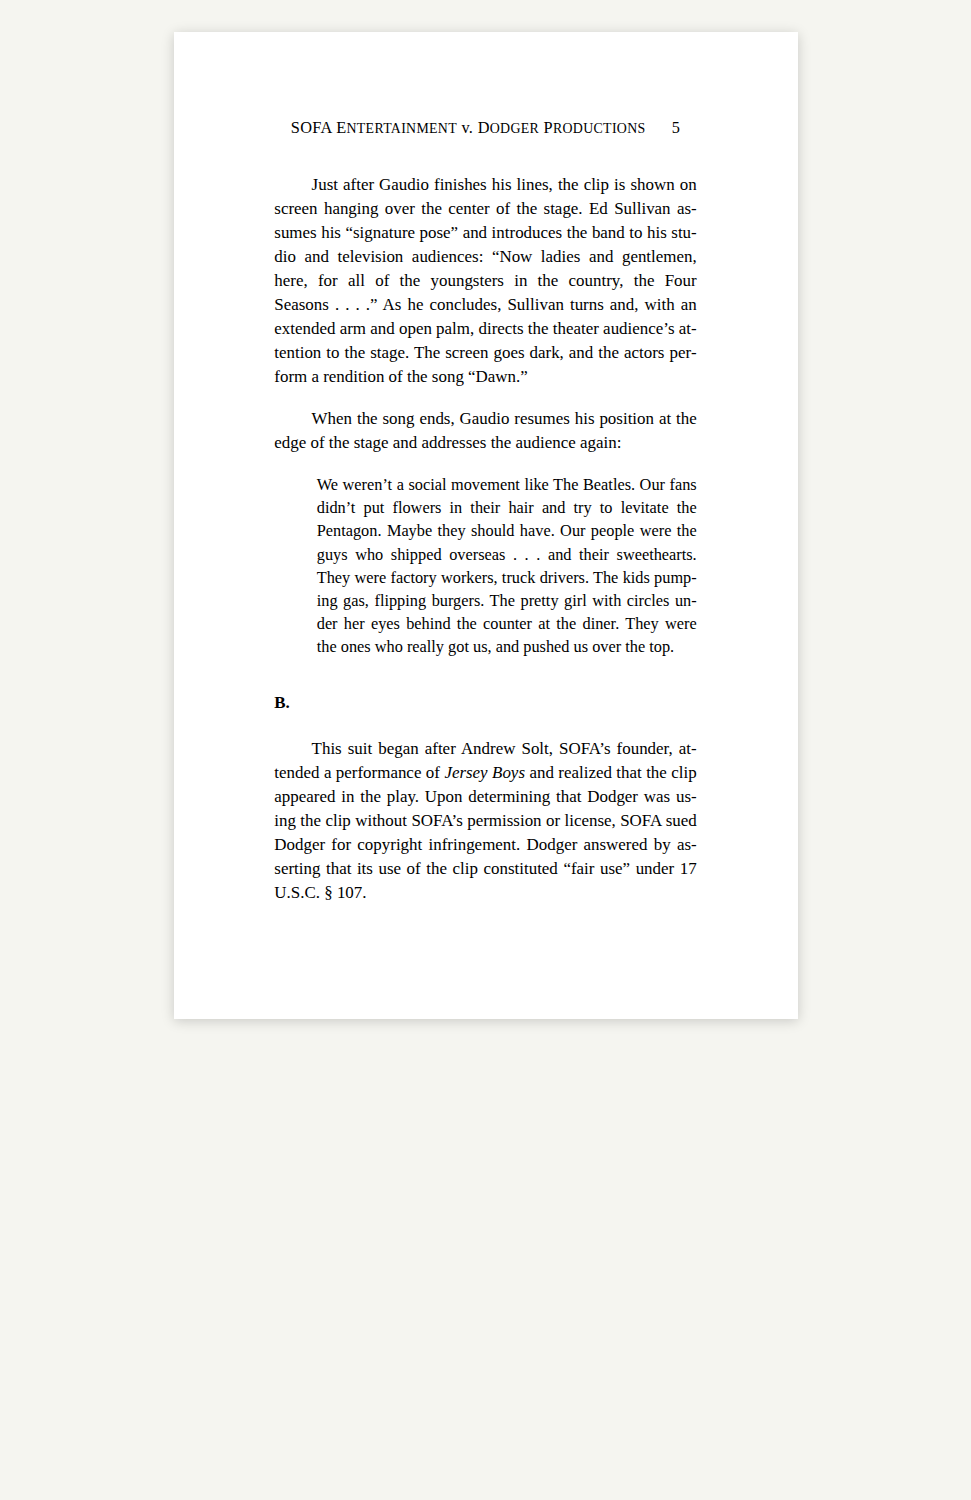SOFA ENTERTAINMENT v. DODGER PRODUCTIONS 5
Just after Gaudio finishes his lines, the clip is shown on screen hanging over the center of the stage. Ed Sullivan assumes his “signature pose” and introduces the band to his studio and television audiences: “Now ladies and gentlemen, here, for all of the youngsters in the country, the Four Seasons . . . .” As he concludes, Sullivan turns and, with an extended arm and open palm, directs the theater audience’s attention to the stage. The screen goes dark, and the actors perform a rendition of the song “Dawn.”
When the song ends, Gaudio resumes his position at the edge of the stage and addresses the audience again:
We weren’t a social movement like The Beatles. Our fans didn’t put flowers in their hair and try to levitate the Pentagon. Maybe they should have. Our people were the guys who shipped overseas . . . and their sweethearts. They were factory workers, truck drivers. The kids pumping gas, flipping burgers. The pretty girl with circles under her eyes behind the counter at the diner. They were the ones who really got us, and pushed us over the top.
B.
This suit began after Andrew Solt, SOFA’s founder, attended a performance of Jersey Boys and realized that the clip appeared in the play. Upon determining that Dodger was using the clip without SOFA’s permission or license, SOFA sued Dodger for copyright infringement. Dodger answered by asserting that its use of the clip constituted “fair use” under 17 U.S.C. § 107.